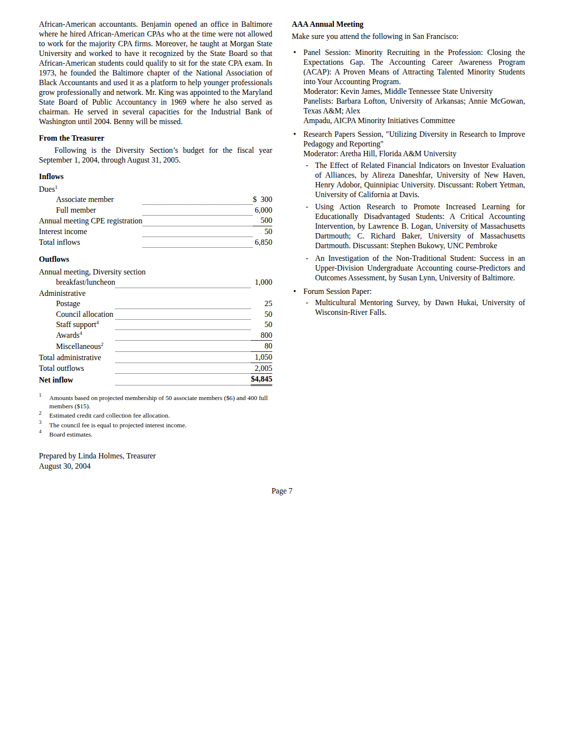African-American accountants. Benjamin opened an office in Baltimore where he hired African-American CPAs who at the time were not allowed to work for the majority CPA firms. Moreover, he taught at Morgan State University and worked to have it recognized by the State Board so that African-American students could qualify to sit for the state CPA exam. In 1973, he founded the Baltimore chapter of the National Association of Black Accountants and used it as a platform to help younger professionals grow professionally and network. Mr. King was appointed to the Maryland State Board of Public Accountancy in 1969 where he also served as chairman. He served in several capacities for the Industrial Bank of Washington until 2004. Benny will be missed.
From the Treasurer
Following is the Diversity Section’s budget for the fiscal year September 1, 2004, through August 31, 2005.
Inflows
| Dues 1 | |
| Associate member | | $ 300 |
| Full member | | 6,000 |
| Annual meeting CPE registration | | 500 |
| Interest income | | 50 |
| Total inflows | | 6,850 |
Outflows
| Annual meeting, Diversity section | |
| breakfast/luncheon | | 1,000 |
| Administrative | |
| Postage | | 25 |
| Council allocation | | 50 |
| Staff support 4 | | 50 |
| Awards 4 | | 800 |
| Miscellaneous 2 | | 80 |
| Total administrative | | 1,050 |
| Total outflows | | 2,005 |
| Net inflow | | $4,845 |
1 Amounts based on projected membership of 50 associate members ($6) and 400 full members ($15).
2 Estimated credit card collection fee allocation.
3 The council fee is equal to projected interest income.
4 Board estimates.
Prepared by Linda Holmes, Treasurer
August 30, 2004
AAA Annual Meeting
Make sure you attend the following in San Francisco:
Panel Session: Minority Recruiting in the Profession: Closing the Expectations Gap. The Accounting Career Awareness Program (ACAP): A Proven Means of Attracting Talented Minority Students into Your Accounting Program.
Moderator: Kevin James, Middle Tennessee State University
Panelists: Barbara Lofton, University of Arkansas; Annie McGowan, Texas A&M; Alex
Ampadu, AICPA Minority Initiatives Committee
Research Papers Session, "Utilizing Diversity in Research to Improve Pedagogy and Reporting"
Moderator: Aretha Hill, Florida A&M University
The Effect of Related Financial Indicators on Investor Evaluation of Alliances, by Alireza Daneshfar, University of New Haven, Henry Adobor, Quinnipiac University. Discussant: Robert Yetman, University of California at Davis.
Using Action Research to Promote Increased Learning for Educationally Disadvantaged Students: A Critical Accounting Intervention, by Lawrence B. Logan, University of Massachusetts Dartmouth; C. Richard Baker, University of Massachusetts Dartmouth. Discussant: Stephen Bukowy, UNC Pembroke
An Investigation of the Non-Traditional Student: Success in an Upper-Division Undergraduate Accounting course-Predictors and Outcomes Assessment, by Susan Lynn, University of Baltimore.
Forum Session Paper:
Multicultural Mentoring Survey, by Dawn Hukai, University of Wisconsin-River Falls.
Page 7